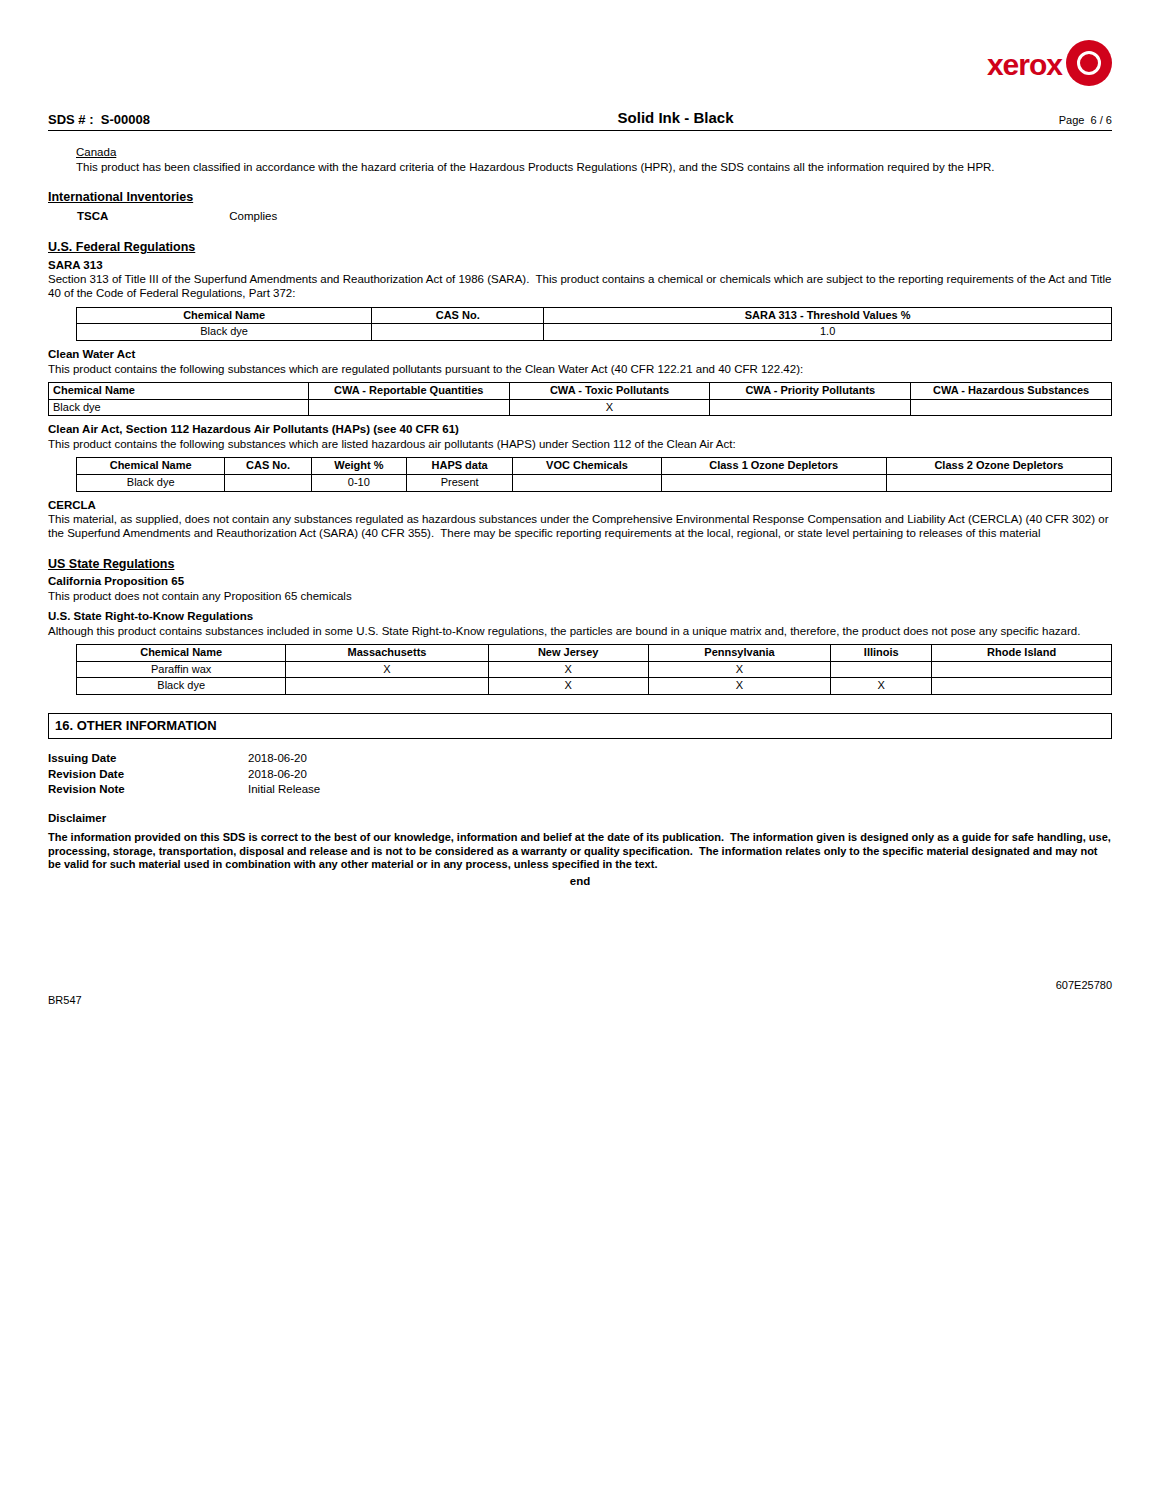xerox
| SDS # : S-00008 | Solid Ink - Black | Page 6 / 6 |
Canada
This product has been classified in accordance with the hazard criteria of the Hazardous Products Regulations (HPR), and the SDS contains all the information required by the HPR.
International Inventories
| TSCA | Complies |
U.S. Federal Regulations
SARA 313
Section 313 of Title III of the Superfund Amendments and Reauthorization Act of 1986 (SARA). This product contains a chemical or chemicals which are subject to the reporting requirements of the Act and Title 40 of the Code of Federal Regulations, Part 372:
| Chemical Name | CAS No. | SARA 313 - Threshold Values % |
| --- | --- | --- |
| Black dye | | 1.0 |
Clean Water Act
This product contains the following substances which are regulated pollutants pursuant to the Clean Water Act (40 CFR 122.21 and 40 CFR 122.42):
| Chemical Name | CWA - Reportable Quantities | CWA - Toxic Pollutants | CWA - Priority Pollutants | CWA - Hazardous Substances |
| --- | --- | --- | --- | --- |
| Black dye | | X | | |
Clean Air Act, Section 112 Hazardous Air Pollutants (HAPs) (see 40 CFR 61)
This product contains the following substances which are listed hazardous air pollutants (HAPS) under Section 112 of the Clean Air Act:
| Chemical Name | CAS No. | Weight % | HAPS data | VOC Chemicals | Class 1 Ozone Depletors | Class 2 Ozone Depletors |
| --- | --- | --- | --- | --- | --- | --- |
| Black dye | | 0-10 | Present | | | |
CERCLA
This material, as supplied, does not contain any substances regulated as hazardous substances under the Comprehensive Environmental Response Compensation and Liability Act (CERCLA) (40 CFR 302) or the Superfund Amendments and Reauthorization Act (SARA) (40 CFR 355). There may be specific reporting requirements at the local, regional, or state level pertaining to releases of this material
US State Regulations
California Proposition 65
This product does not contain any Proposition 65 chemicals
U.S. State Right-to-Know Regulations
Although this product contains substances included in some U.S. State Right-to-Know regulations, the particles are bound in a unique matrix and, therefore, the product does not pose any specific hazard.
| Chemical Name | Massachusetts | New Jersey | Pennsylvania | Illinois | Rhode Island |
| --- | --- | --- | --- | --- | --- |
| Paraffin wax | X | X | X | | |
| Black dye | | X | X | X | |
16. OTHER INFORMATION
Issuing Date2018-06-20
Revision Date2018-06-20
Revision Note Initial Release
Disclaimer
The information provided on this SDS is correct to the best of our knowledge, information and belief at the date of its publication. The information given is designed only as a guide for safe handling, use, processing, storage, transportation, disposal and release and is not to be considered as a warranty or quality specification. The information relates only to the specific material designated and may not be valid for such material used in combination with any other material or in any process, unless specified in the text.
end
607E25780
BR547